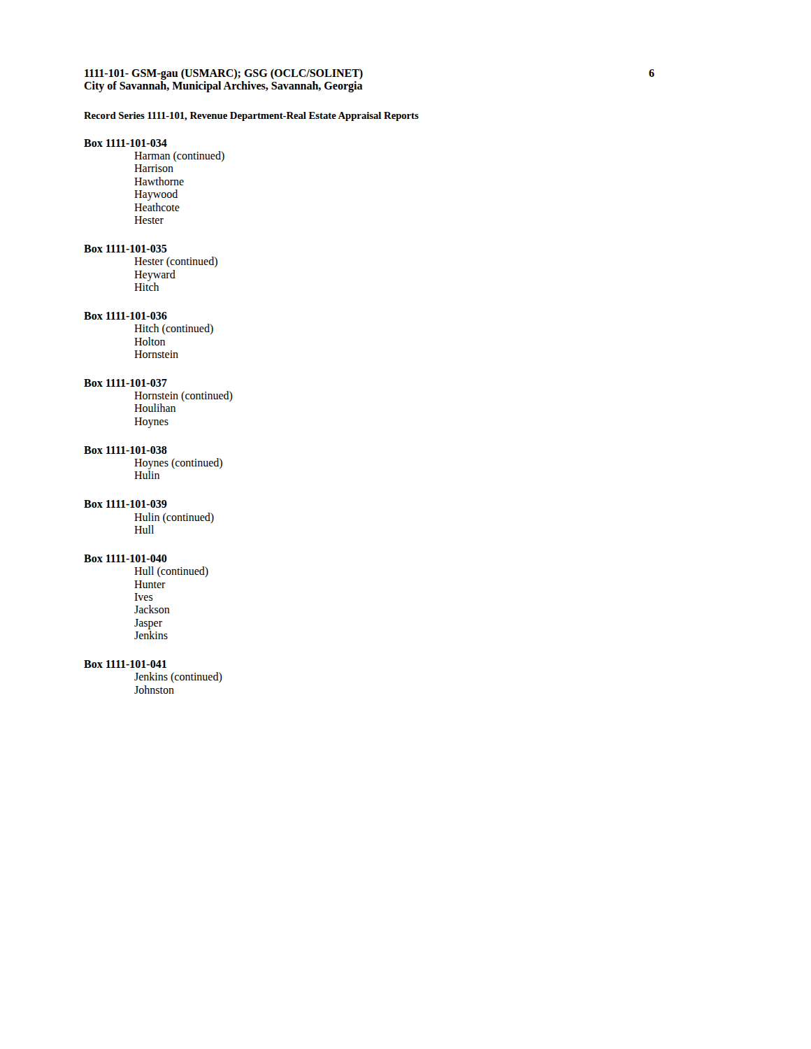1111-101- GSM-gau (USMARC); GSG (OCLC/SOLINET)
City of Savannah, Municipal Archives, Savannah, Georgia
6
Record Series 1111-101, Revenue Department-Real Estate Appraisal Reports
Box 1111-101-034
Harman (continued)
Harrison
Hawthorne
Haywood
Heathcote
Hester
Box 1111-101-035
Hester (continued)
Heyward
Hitch
Box 1111-101-036
Hitch (continued)
Holton
Hornstein
Box 1111-101-037
Hornstein (continued)
Houlihan
Hoynes
Box 1111-101-038
Hoynes (continued)
Hulin
Box 1111-101-039
Hulin (continued)
Hull
Box 1111-101-040
Hull (continued)
Hunter
Ives
Jackson
Jasper
Jenkins
Box 1111-101-041
Jenkins (continued)
Johnston